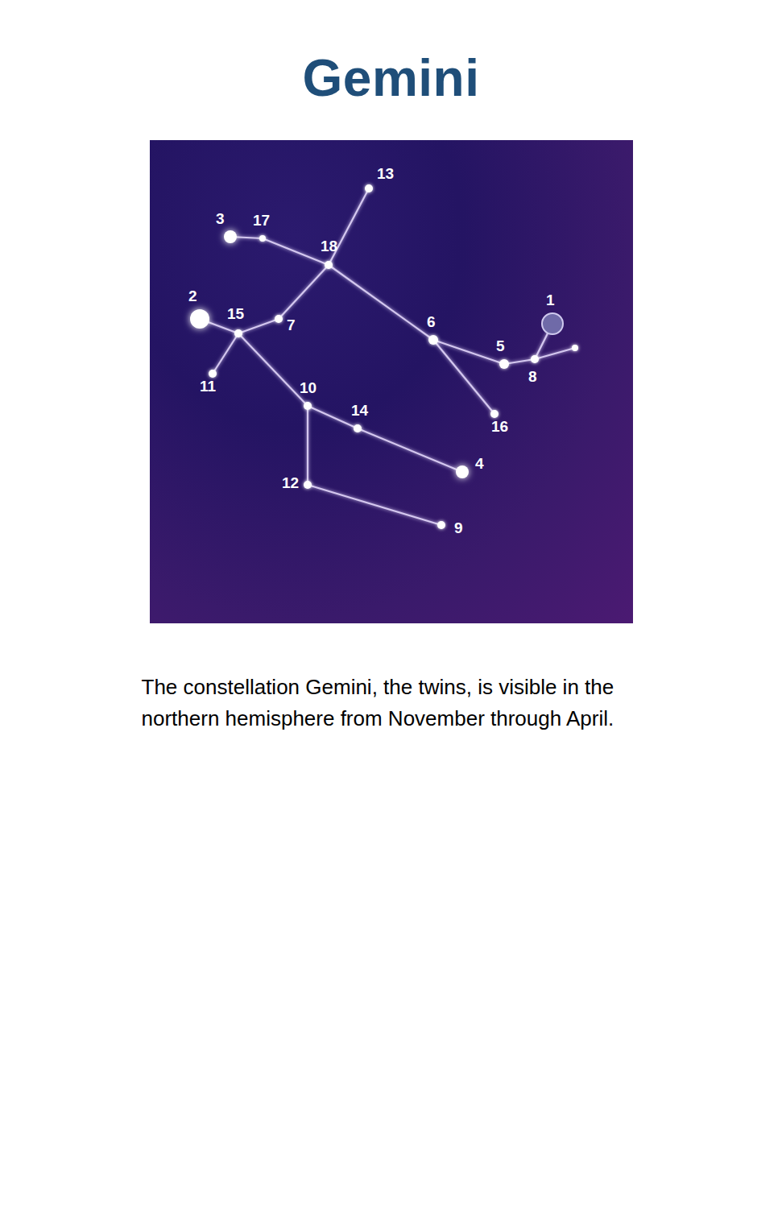Gemini
1 2 3 4 5 6 7 8 9 10 11 12 13 14 15 16 17 18
The constellation Gemini, the twins, is visible in the northern hemisphere from November through April.